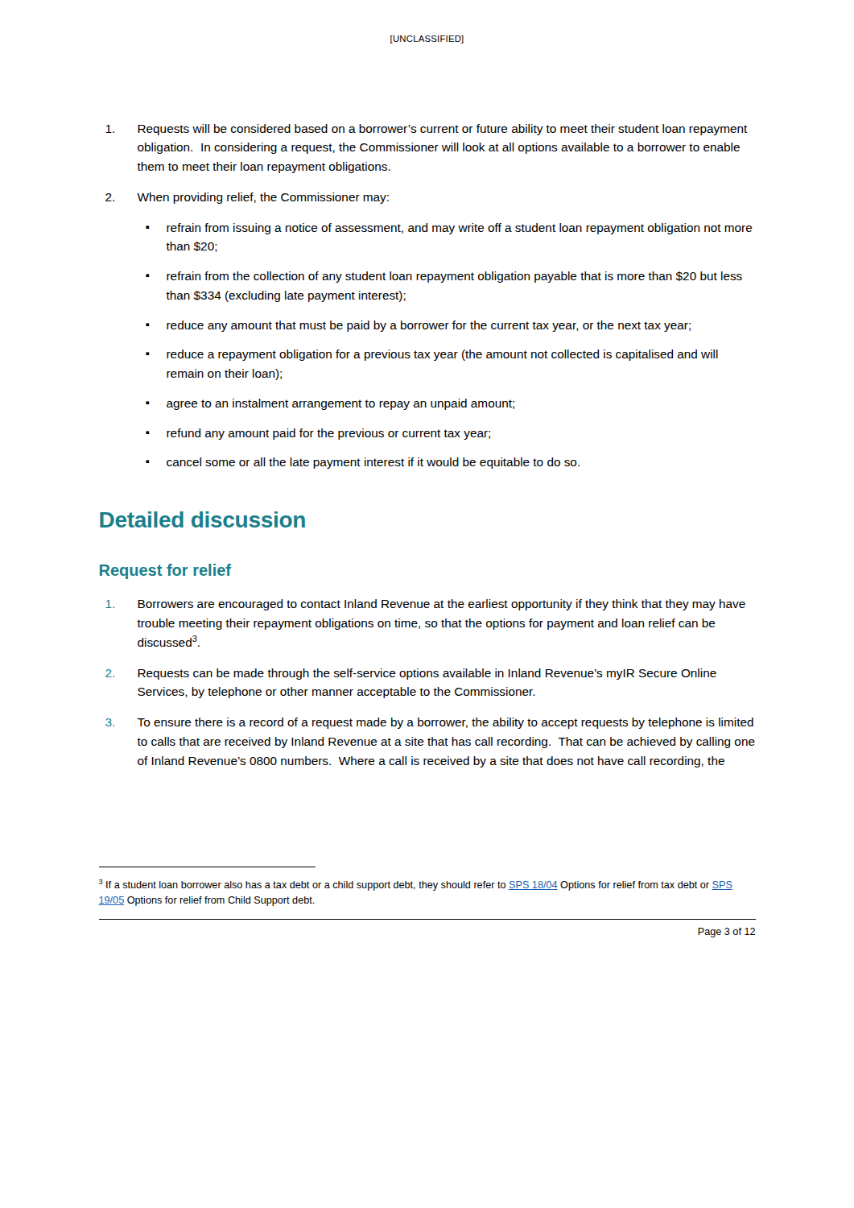[UNCLASSIFIED]
Requests will be considered based on a borrower’s current or future ability to meet their student loan repayment obligation. In considering a request, the Commissioner will look at all options available to a borrower to enable them to meet their loan repayment obligations.
When providing relief, the Commissioner may:
refrain from issuing a notice of assessment, and may write off a student loan repayment obligation not more than $20;
refrain from the collection of any student loan repayment obligation payable that is more than $20 but less than $334 (excluding late payment interest);
reduce any amount that must be paid by a borrower for the current tax year, or the next tax year;
reduce a repayment obligation for a previous tax year (the amount not collected is capitalised and will remain on their loan);
agree to an instalment arrangement to repay an unpaid amount;
refund any amount paid for the previous or current tax year;
cancel some or all the late payment interest if it would be equitable to do so.
Detailed discussion
Request for relief
Borrowers are encouraged to contact Inland Revenue at the earliest opportunity if they think that they may have trouble meeting their repayment obligations on time, so that the options for payment and loan relief can be discussed3.
Requests can be made through the self-service options available in Inland Revenue’s myIR Secure Online Services, by telephone or other manner acceptable to the Commissioner.
To ensure there is a record of a request made by a borrower, the ability to accept requests by telephone is limited to calls that are received by Inland Revenue at a site that has call recording. That can be achieved by calling one of Inland Revenue’s 0800 numbers. Where a call is received by a site that does not have call recording, the
3 If a student loan borrower also has a tax debt or a child support debt, they should refer to SPS 18/04 Options for relief from tax debt or SPS 19/05 Options for relief from Child Support debt.
Page 3 of 12